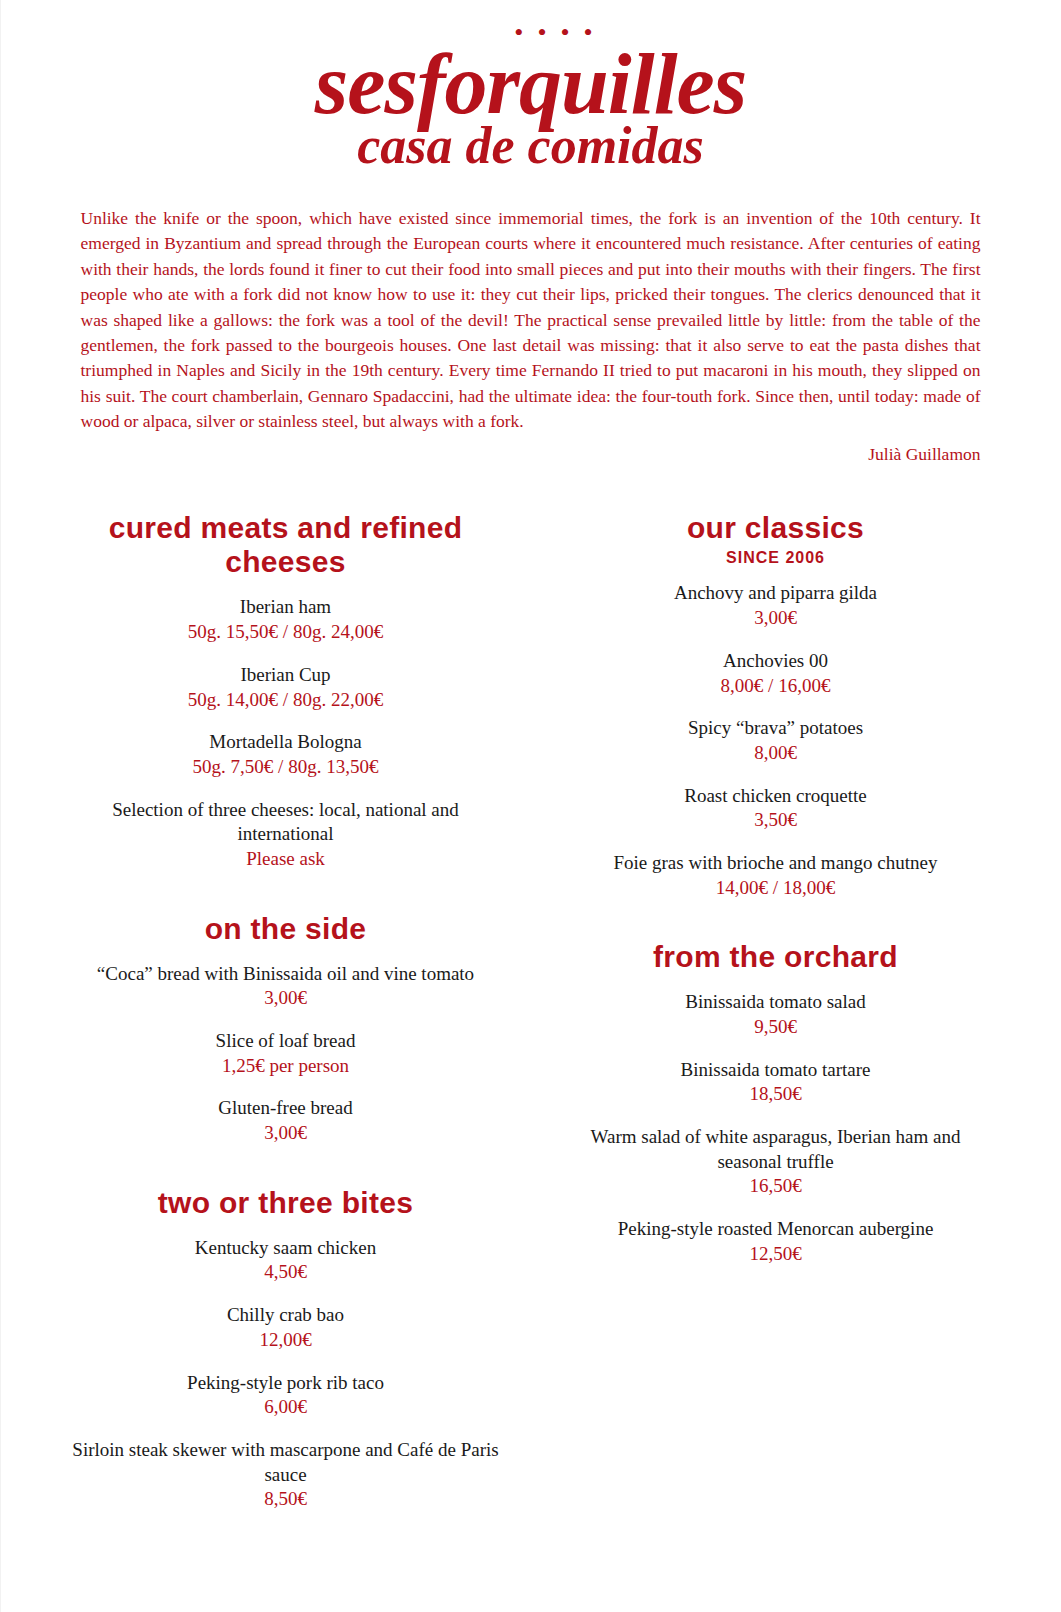••••
sesforquilles
casa de comidas
Unlike the knife or the spoon, which have existed since immemorial times, the fork is an invention of the 10th century. It emerged in Byzantium and spread through the European courts where it encountered much resistance. After centuries of eating with their hands, the lords found it finer to cut their food into small pieces and put into their mouths with their fingers. The first people who ate with a fork did not know how to use it: they cut their lips, pricked their tongues. The clerics denounced that it was shaped like a gallows: the fork was a tool of the devil! The practical sense prevailed little by little: from the table of the gentlemen, the fork passed to the bourgeois houses. One last detail was missing: that it also serve to eat the pasta dishes that triumphed in Naples and Sicily in the 19th century. Every time Fernando II tried to put macaroni in his mouth, they slipped on his suit. The court chamberlain, Gennaro Spadaccini, had the ultimate idea: the four-touth fork. Since then, until today: made of wood or alpaca, silver or stainless steel, but always with a fork.
Julià Guillamon
cured meats and refined cheeses
Iberian ham 50g. 15,50€ / 80g. 24,00€
Iberian Cup 50g. 14,00€ / 80g. 22,00€
Mortadella Bologna 50g. 7,50€ / 80g. 13,50€
Selection of three cheeses: local, national and international Please ask
on the side
“Coca” bread with Binissaida oil and vine tomato 3,00€
Slice of loaf bread 1,25€ per person
Gluten-free bread 3,00€
two or three bites
Kentucky saam chicken 4,50€
Chilly crab bao 12,00€
Peking-style pork rib taco 6,00€
Sirloin steak skewer with mascarpone and Café de Paris sauce 8,50€
our classics
SINCE 2006
Anchovy and piparra gilda 3,00€
Anchovies 00 8,00€ / 16,00€
Spicy “brava” potatoes 8,00€
Roast chicken croquette 3,50€
Foie gras with brioche and mango chutney 14,00€ / 18,00€
from the orchard
Binissaida tomato salad 9,50€
Binissaida tomato tartare 18,50€
Warm salad of white asparagus, Iberian ham and seasonal truffle 16,50€
Peking-style roasted Menorcan aubergine 12,50€